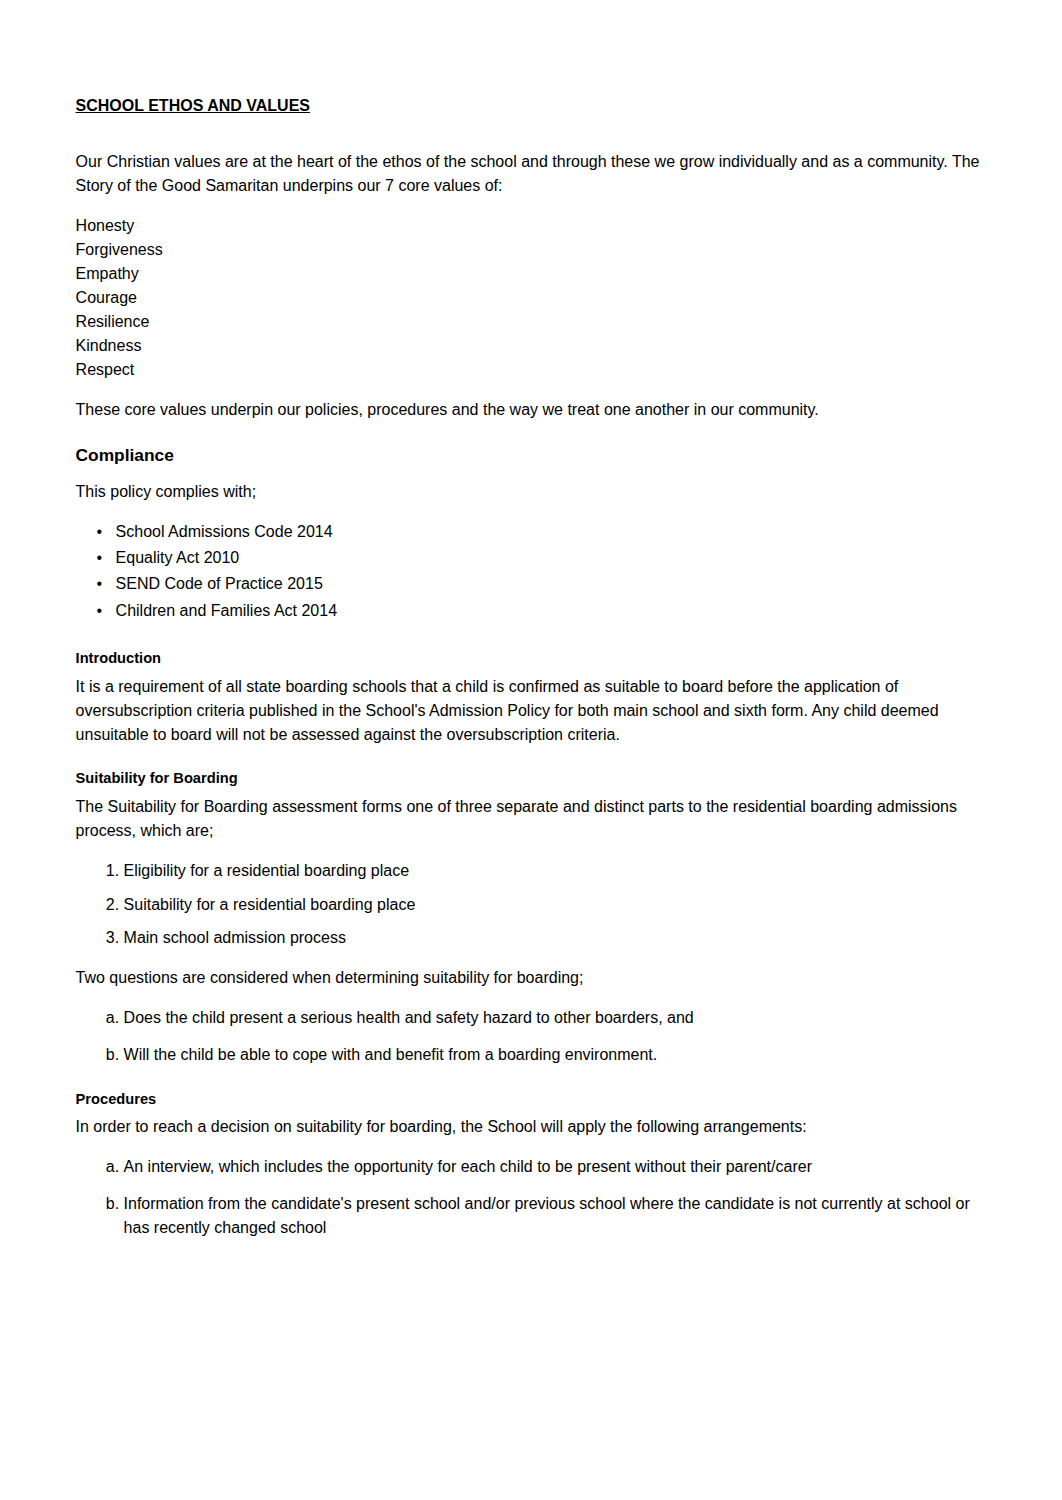SCHOOL ETHOS AND VALUES
Our Christian values are at the heart of the ethos of the school and through these we grow individually and as a community. The Story of the Good Samaritan underpins our 7 core values of:
Honesty
Forgiveness
Empathy
Courage
Resilience
Kindness
Respect
These core values underpin our policies, procedures and the way we treat one another in our community.
Compliance
This policy complies with;
School Admissions Code 2014
Equality Act 2010
SEND Code of Practice 2015
Children and Families Act 2014
Introduction
It is a requirement of all state boarding schools that a child is confirmed as suitable to board before the application of oversubscription criteria published in the School's Admission Policy for both main school and sixth form. Any child deemed unsuitable to board will not be assessed against the oversubscription criteria.
Suitability for Boarding
The Suitability for Boarding assessment forms one of three separate and distinct parts to the residential boarding admissions process, which are;
Eligibility for a residential boarding place
Suitability for a residential boarding place
Main school admission process
Two questions are considered when determining suitability for boarding;
Does the child present a serious health and safety hazard to other boarders, and
Will the child be able to cope with and benefit from a boarding environment.
Procedures
In order to reach a decision on suitability for boarding, the School will apply the following arrangements:
An interview, which includes the opportunity for each child to be present without their parent/carer
Information from the candidate's present school and/or previous school where the candidate is not currently at school or has recently changed school